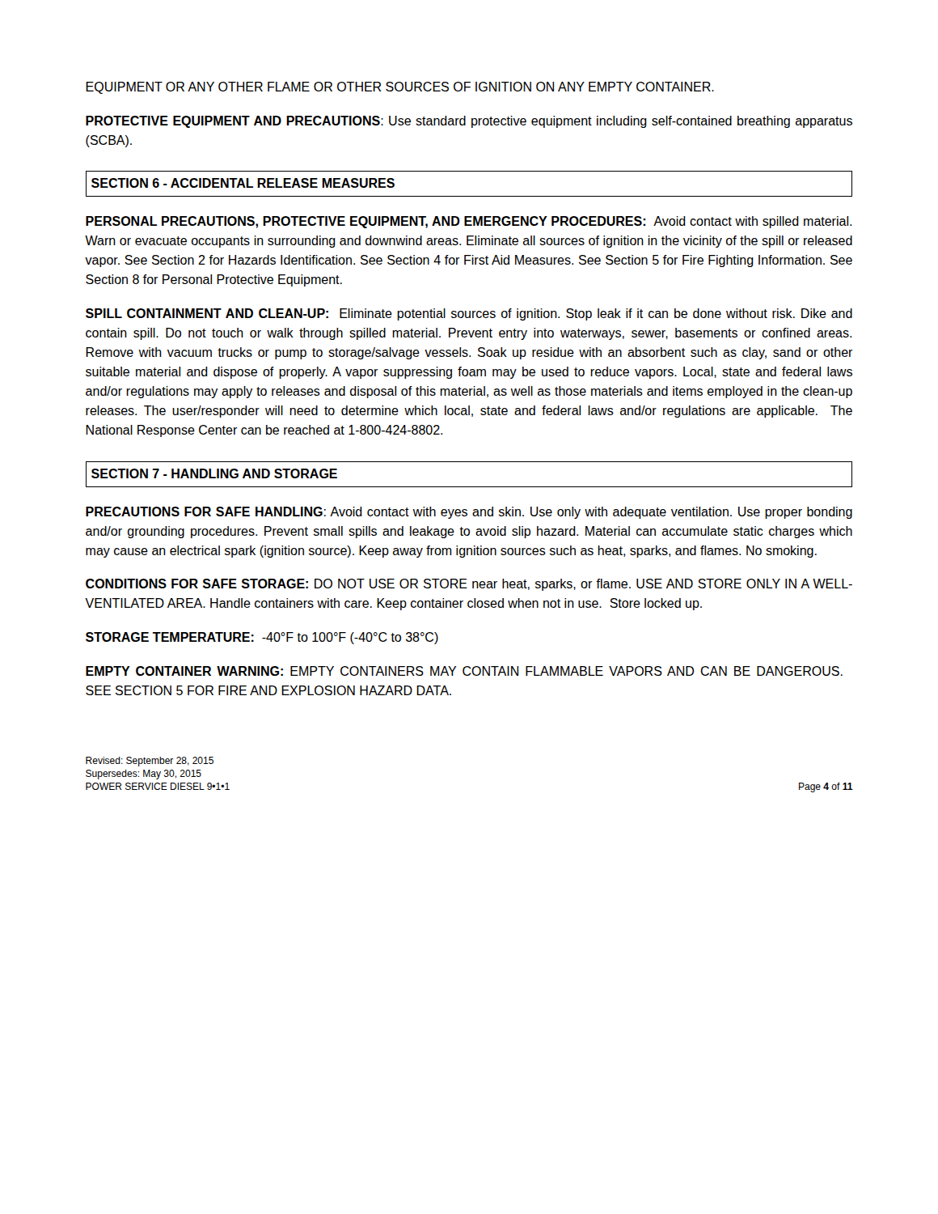EQUIPMENT OR ANY OTHER FLAME OR OTHER SOURCES OF IGNITION ON ANY EMPTY CONTAINER.
PROTECTIVE EQUIPMENT AND PRECAUTIONS: Use standard protective equipment including self-contained breathing apparatus (SCBA).
SECTION 6 - ACCIDENTAL RELEASE MEASURES
PERSONAL PRECAUTIONS, PROTECTIVE EQUIPMENT, AND EMERGENCY PROCEDURES: Avoid contact with spilled material. Warn or evacuate occupants in surrounding and downwind areas. Eliminate all sources of ignition in the vicinity of the spill or released vapor. See Section 2 for Hazards Identification. See Section 4 for First Aid Measures. See Section 5 for Fire Fighting Information. See Section 8 for Personal Protective Equipment.
SPILL CONTAINMENT AND CLEAN-UP: Eliminate potential sources of ignition. Stop leak if it can be done without risk. Dike and contain spill. Do not touch or walk through spilled material. Prevent entry into waterways, sewer, basements or confined areas. Remove with vacuum trucks or pump to storage/salvage vessels. Soak up residue with an absorbent such as clay, sand or other suitable material and dispose of properly. A vapor suppressing foam may be used to reduce vapors. Local, state and federal laws and/or regulations may apply to releases and disposal of this material, as well as those materials and items employed in the clean-up releases. The user/responder will need to determine which local, state and federal laws and/or regulations are applicable. The National Response Center can be reached at 1-800-424-8802.
SECTION 7 - HANDLING AND STORAGE
PRECAUTIONS FOR SAFE HANDLING: Avoid contact with eyes and skin. Use only with adequate ventilation. Use proper bonding and/or grounding procedures. Prevent small spills and leakage to avoid slip hazard. Material can accumulate static charges which may cause an electrical spark (ignition source). Keep away from ignition sources such as heat, sparks, and flames. No smoking.
CONDITIONS FOR SAFE STORAGE: DO NOT USE OR STORE near heat, sparks, or flame. USE AND STORE ONLY IN A WELL-VENTILATED AREA. Handle containers with care. Keep container closed when not in use. Store locked up.
STORAGE TEMPERATURE: -40°F to 100°F (-40°C to 38°C)
EMPTY CONTAINER WARNING: EMPTY CONTAINERS MAY CONTAIN FLAMMABLE VAPORS AND CAN BE DANGEROUS. SEE SECTION 5 FOR FIRE AND EXPLOSION HAZARD DATA.
Revised: September 28, 2015
Supersedes: May 30, 2015
POWER SERVICE DIESEL 9•1•1 Page 4 of 11